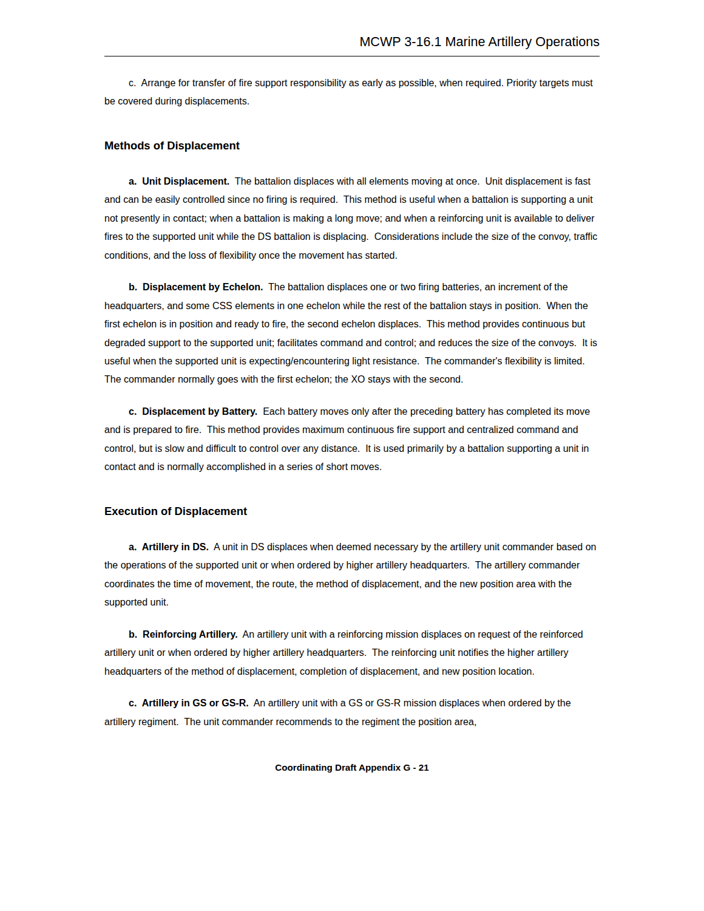MCWP 3-16.1 Marine Artillery Operations
c. Arrange for transfer of fire support responsibility as early as possible, when required. Priority targets must be covered during displacements.
Methods of Displacement
a. Unit Displacement. The battalion displaces with all elements moving at once. Unit displacement is fast and can be easily controlled since no firing is required. This method is useful when a battalion is supporting a unit not presently in contact; when a battalion is making a long move; and when a reinforcing unit is available to deliver fires to the supported unit while the DS battalion is displacing. Considerations include the size of the convoy, traffic conditions, and the loss of flexibility once the movement has started.
b. Displacement by Echelon. The battalion displaces one or two firing batteries, an increment of the headquarters, and some CSS elements in one echelon while the rest of the battalion stays in position. When the first echelon is in position and ready to fire, the second echelon displaces. This method provides continuous but degraded support to the supported unit; facilitates command and control; and reduces the size of the convoys. It is useful when the supported unit is expecting/encountering light resistance. The commander's flexibility is limited. The commander normally goes with the first echelon; the XO stays with the second.
c. Displacement by Battery. Each battery moves only after the preceding battery has completed its move and is prepared to fire. This method provides maximum continuous fire support and centralized command and control, but is slow and difficult to control over any distance. It is used primarily by a battalion supporting a unit in contact and is normally accomplished in a series of short moves.
Execution of Displacement
a. Artillery in DS. A unit in DS displaces when deemed necessary by the artillery unit commander based on the operations of the supported unit or when ordered by higher artillery headquarters. The artillery commander coordinates the time of movement, the route, the method of displacement, and the new position area with the supported unit.
b. Reinforcing Artillery. An artillery unit with a reinforcing mission displaces on request of the reinforced artillery unit or when ordered by higher artillery headquarters. The reinforcing unit notifies the higher artillery headquarters of the method of displacement, completion of displacement, and new position location.
c. Artillery in GS or GS-R. An artillery unit with a GS or GS-R mission displaces when ordered by the artillery regiment. The unit commander recommends to the regiment the position area,
Coordinating Draft Appendix G - 21